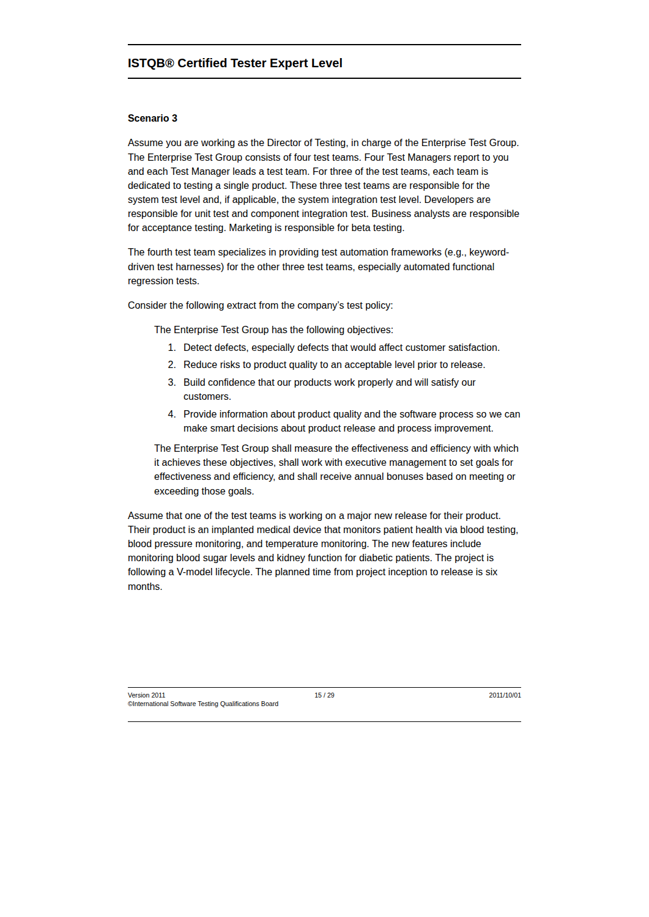ISTQB® Certified Tester Expert Level
Scenario 3
Assume you are working as the Director of Testing, in charge of the Enterprise Test Group. The Enterprise Test Group consists of four test teams. Four Test Managers report to you and each Test Manager leads a test team. For three of the test teams, each team is dedicated to testing a single product. These three test teams are responsible for the system test level and, if applicable, the system integration test level. Developers are responsible for unit test and component integration test. Business analysts are responsible for acceptance testing. Marketing is responsible for beta testing.
The fourth test team specializes in providing test automation frameworks (e.g., keyword-driven test harnesses) for the other three test teams, especially automated functional regression tests.
Consider the following extract from the company’s test policy:
The Enterprise Test Group has the following objectives:
Detect defects, especially defects that would affect customer satisfaction.
Reduce risks to product quality to an acceptable level prior to release.
Build confidence that our products work properly and will satisfy our customers.
Provide information about product quality and the software process so we can make smart decisions about product release and process improvement.
The Enterprise Test Group shall measure the effectiveness and efficiency with which it achieves these objectives, shall work with executive management to set goals for effectiveness and efficiency, and shall receive annual bonuses based on meeting or exceeding those goals.
Assume that one of the test teams is working on a major new release for their product. Their product is an implanted medical device that monitors patient health via blood testing, blood pressure monitoring, and temperature monitoring. The new features include monitoring blood sugar levels and kidney function for diabetic patients. The project is following a V-model lifecycle. The planned time from project inception to release is six months.
| Version 2011 ©International Software Testing Qualifications Board | 15 / 29 | 2011/10/01 |